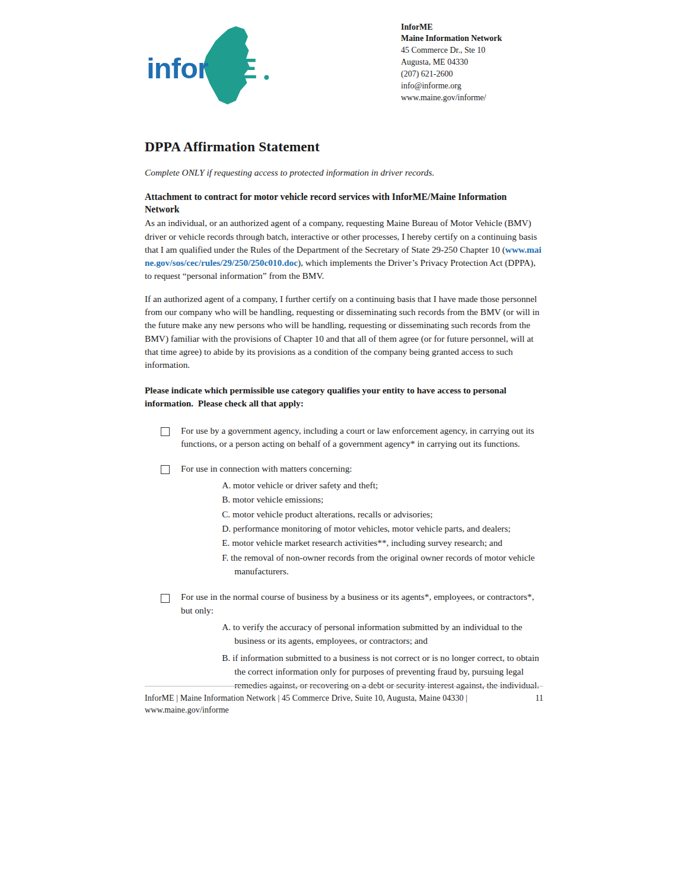infor ME
InforME
Maine Information Network
45 Commerce Dr., Ste 10
Augusta, ME 04330
(207) 621-2600
info@informe.org
www.maine.gov/informe/
DPPA Affirmation Statement
Complete ONLY if requesting access to protected information in driver records.
Attachment to contract for motor vehicle record services with InforME/Maine Information Network
As an individual, or an authorized agent of a company, requesting Maine Bureau of Motor Vehicle (BMV) driver or vehicle records through batch, interactive or other processes, I hereby certify on a continuing basis that I am qualified under the Rules of the Department of the Secretary of State 29-250 Chapter 10 (www.maine.gov/sos/cec/rules/29/250/250c010.doc), which implements the Driver’s Privacy Protection Act (DPPA), to request “personal information” from the BMV.
If an authorized agent of a company, I further certify on a continuing basis that I have made those personnel from our company who will be handling, requesting or disseminating such records from the BMV (or will in the future make any new persons who will be handling, requesting or disseminating such records from the BMV) familiar with the provisions of Chapter 10 and that all of them agree (or for future personnel, will at that time agree) to abide by its provisions as a condition of the company being granted access to such information.
Please indicate which permissible use category qualifies your entity to have access to personal information. Please check all that apply:
For use by a government agency, including a court or law enforcement agency, in carrying out its functions, or a person acting on behalf of a government agency* in carrying out its functions.
For use in connection with matters concerning:
A. motor vehicle or driver safety and theft;
B. motor vehicle emissions;
C. motor vehicle product alterations, recalls or advisories;
D. performance monitoring of motor vehicles, motor vehicle parts, and dealers;
E. motor vehicle market research activities**, including survey research; and
F. the removal of non-owner records from the original owner records of motor vehicle manufacturers.
For use in the normal course of business by a business or its agents*, employees, or contractors*, but only:
A. to verify the accuracy of personal information submitted by an individual to the business or its agents, employees, or contractors; and
B. if information submitted to a business is not correct or is no longer correct, to obtain the correct information only for purposes of preventing fraud by, pursuing legal remedies against, or recovering on a debt or security interest against, the individual.
InforME | Maine Information Network | 45 Commerce Drive, Suite 10, Augusta, Maine 04330 | www.maine.gov/informe
11